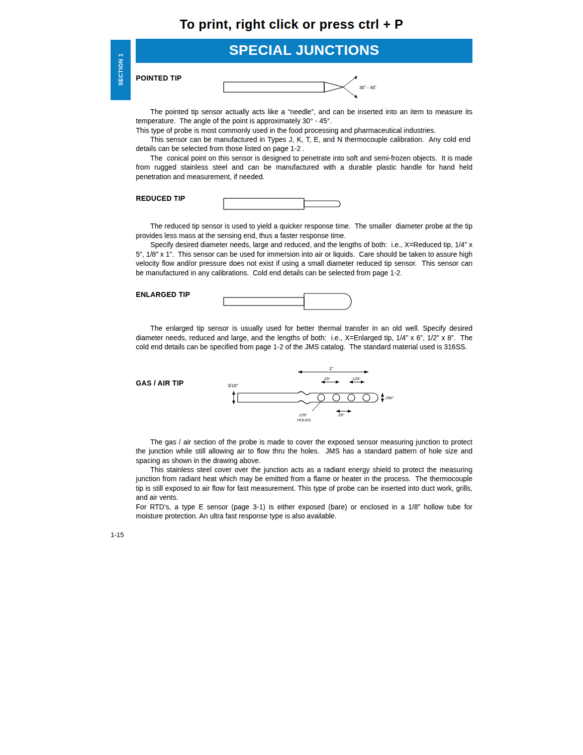To print, right click or press ctrl + P
SECTION 1
SPECIAL JUNCTIONS
POINTED TIP
30˚ - 45˚
The pointed tip sensor actually acts like a “needle”, and can be inserted into an item to measure its temperature. The angle of the point is approximately 30° - 45°.
This type of probe is most commonly used in the food processing and pharmaceutical industries.
This sensor can be manufactured in Types J, K, T, E, and N thermocouple calibration. Any cold end details can be selected from those listed on page 1-2 .
The conical point on this sensor is designed to penetrate into soft and semi-frozen objects. It is made from rugged stainless steel and can be manufactured with a durable plastic handle for hand held penetration and measurement, if needed.
REDUCED TIP
The reduced tip sensor is used to yield a quicker response time. The smaller diameter probe at the tip provides less mass at the sensing end, thus a faster response time.
Specify desired diameter needs, large and reduced, and the lengths of both: i.e., X=Reduced tip, 1/4” x 5”, 1/8” x 1”. This sensor can be used for immersion into air or liquids. Care should be taken to assure high velocity flow and/or pressure does not exist if using a small diameter reduced tip sensor. This sensor can be manufactured in any calibrations. Cold end details can be selected from page 1-2.
ENLARGED TIP
The enlarged tip sensor is usually used for better thermal transfer in an old well. Specify desired diameter needs, reduced and large, and the lengths of both: i.e., X=Enlarged tip, 1/4” x 6”, 1/2” x 8”. The cold end details can be specified from page 1-2 of the JMS catalog. The standard material used is 316SS.
GAS / AIR TIP
1" .25" .125" 3/16" .250" .125" HOLES .25"
The gas / air section of the probe is made to cover the exposed sensor measuring junction to protect the junction while still allowing air to flow thru the holes. JMS has a standard pattern of hole size and spacing as shown in the drawing above.
This stainless steel cover over the junction acts as a radiant energy shield to protect the measuring junction from radiant heat which may be emitted from a flame or heater in the process. The thermocouple tip is still exposed to air flow for fast measurement. This type of probe can be inserted into duct work, grills, and air vents.
For RTD’s, a type E sensor (page 3-1) is either exposed (bare) or enclosed in a 1/8” hollow tube for moisture protection. An ultra fast response type is also available.
1-15